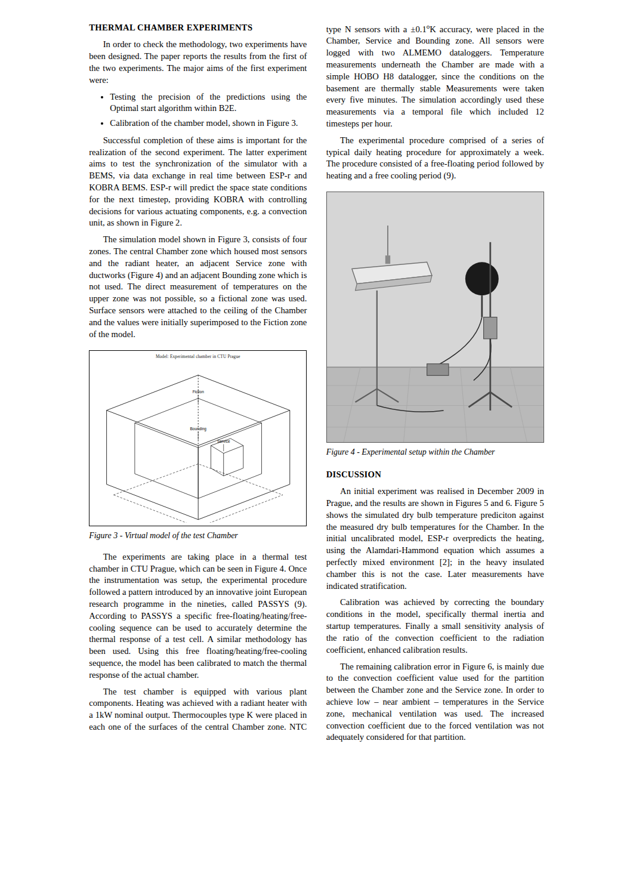Thermal Chamber Experiments
In order to check the methodology, two experiments have been designed. The paper reports the results from the first of the two experiments. The major aims of the first experiment were:
Testing the precision of the predictions using the Optimal start algorithm within B2E.
Calibration of the chamber model, shown in Figure 3.
Successful completion of these aims is important for the realization of the second experiment. The latter experiment aims to test the synchronization of the simulator with a BEMS, via data exchange in real time between ESP-r and KOBRA BEMS. ESP-r will predict the space state conditions for the next timestep, providing KOBRA with controlling decisions for various actuating components, e.g. a convection unit, as shown in Figure 2.
The simulation model shown in Figure 3, consists of four zones. The central Chamber zone which housed most sensors and the radiant heater, an adjacent Service zone with ductworks (Figure 4) and an adjacent Bounding zone which is not used. The direct measurement of temperatures on the upper zone was not possible, so a fictional zone was used. Surface sensors were attached to the ceiling of the Chamber and the values were initially superimposed to the Fiction zone of the model.
Model: Experimental chamber in CTU Prague
Fiction Bounding Service
Figure 3 - Virtual model of the test Chamber
The experiments are taking place in a thermal test chamber in CTU Prague, which can be seen in Figure 4. Once the instrumentation was setup, the experimental procedure followed a pattern introduced by an innovative joint European research programme in the nineties, called PASSYS (9). According to PASSYS a specific free-floating/heating/free-cooling sequence can be used to accurately determine the thermal response of a test cell. A similar methodology has been used. Using this free floating/heating/free-cooling sequence, the model has been calibrated to match the thermal response of the actual chamber.
The test chamber is equipped with various plant components. Heating was achieved with a radiant heater with a 1kW nominal output. Thermocouples type K were placed in each one of the surfaces of the central Chamber zone. NTC type N sensors with a ±0.1oK accuracy, were placed in the Chamber, Service and Bounding zone. All sensors were logged with two ALMEMO dataloggers. Temperature measurements underneath the Chamber are made with a simple HOBO H8 datalogger, since the conditions on the basement are thermally stable Measurements were taken every five minutes. The simulation accordingly used these measurements via a temporal file which included 12 timesteps per hour.
The experimental procedure comprised of a series of typical daily heating procedure for approximately a week. The procedure consisted of a free-floating period followed by heating and a free cooling period (9).
Figure 4 - Experimental setup within the Chamber
Discussion
An initial experiment was realised in December 2009 in Prague, and the results are shown in Figures 5 and 6. Figure 5 shows the simulated dry bulb temperature prediciton against the measured dry bulb temperatures for the Chamber. In the initial uncalibrated model, ESP-r overpredicts the heating, using the Alamdari-Hammond equation which assumes a perfectly mixed environment [2]; in the heavy insulated chamber this is not the case. Later measurements have indicated stratification.
Calibration was achieved by correcting the boundary conditions in the model, specifically thermal inertia and startup temperatures. Finally a small sensitivity analysis of the ratio of the convection coefficient to the radiation coefficient, enhanced calibration results.
The remaining calibration error in Figure 6, is mainly due to the convection coefficient value used for the partition between the Chamber zone and the Service zone. In order to achieve low – near ambient – temperatures in the Service zone, mechanical ventilation was used. The increased convection coefficient due to the forced ventilation was not adequately considered for that partition.